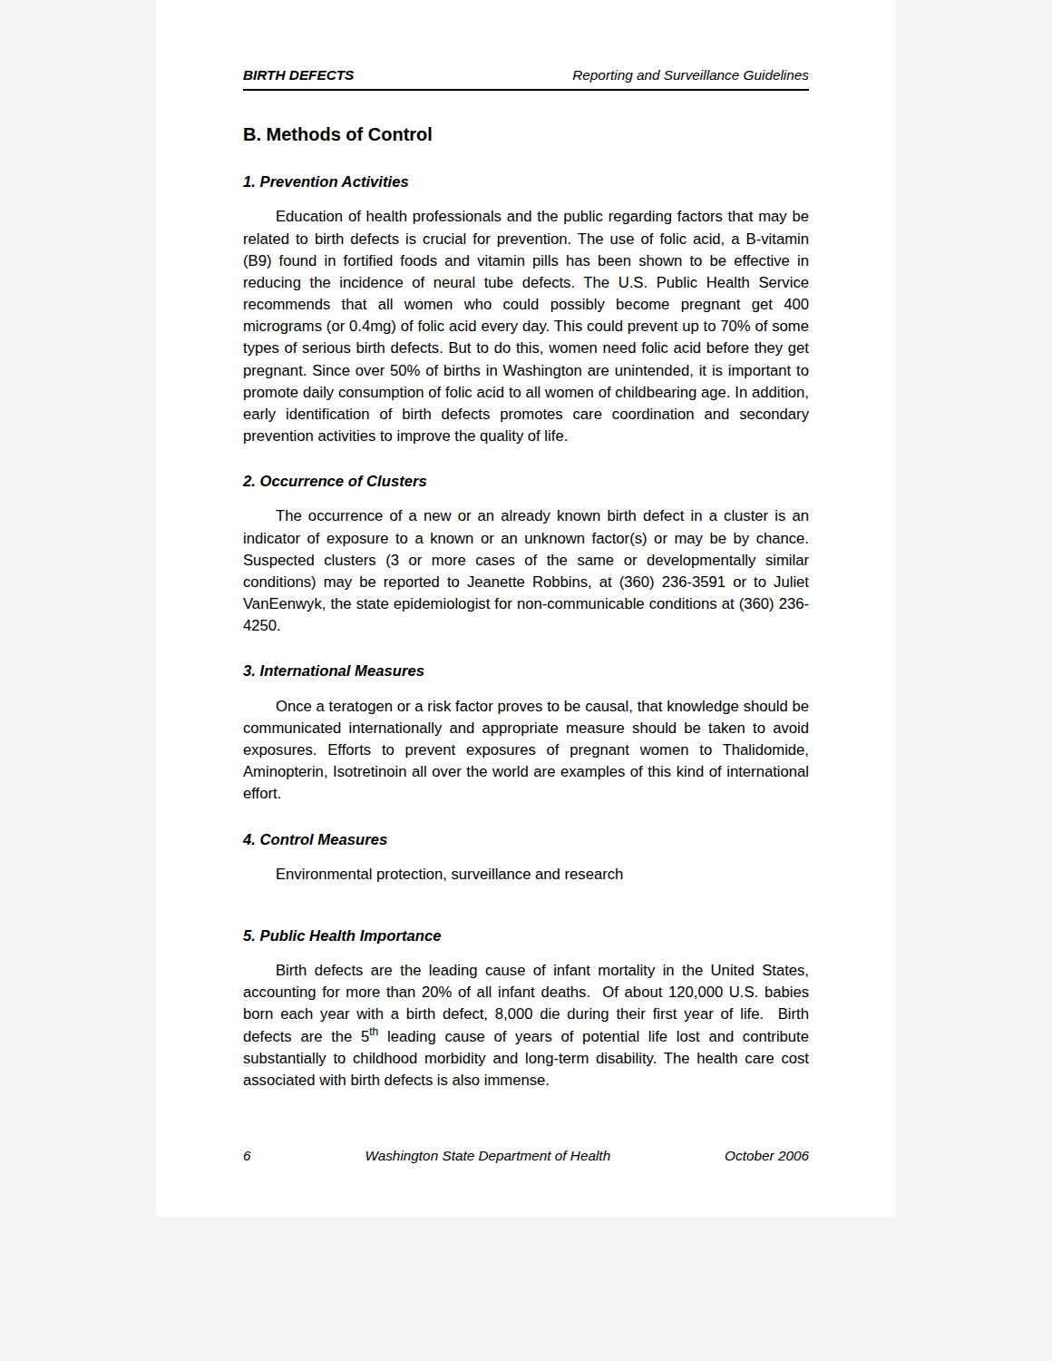BIRTH DEFECTS Reporting and Surveillance Guidelines
B. Methods of Control
1. Prevention Activities
Education of health professionals and the public regarding factors that may be related to birth defects is crucial for prevention. The use of folic acid, a B-vitamin (B9) found in fortified foods and vitamin pills has been shown to be effective in reducing the incidence of neural tube defects. The U.S. Public Health Service recommends that all women who could possibly become pregnant get 400 micrograms (or 0.4mg) of folic acid every day. This could prevent up to 70% of some types of serious birth defects. But to do this, women need folic acid before they get pregnant. Since over 50% of births in Washington are unintended, it is important to promote daily consumption of folic acid to all women of childbearing age. In addition, early identification of birth defects promotes care coordination and secondary prevention activities to improve the quality of life.
2. Occurrence of Clusters
The occurrence of a new or an already known birth defect in a cluster is an indicator of exposure to a known or an unknown factor(s) or may be by chance. Suspected clusters (3 or more cases of the same or developmentally similar conditions) may be reported to Jeanette Robbins, at (360) 236-3591 or to Juliet VanEenwyk, the state epidemiologist for non-communicable conditions at (360) 236-4250.
3. International Measures
Once a teratogen or a risk factor proves to be causal, that knowledge should be communicated internationally and appropriate measure should be taken to avoid exposures. Efforts to prevent exposures of pregnant women to Thalidomide, Aminopterin, Isotretinoin all over the world are examples of this kind of international effort.
4. Control Measures
Environmental protection, surveillance and research
5. Public Health Importance
Birth defects are the leading cause of infant mortality in the United States, accounting for more than 20% of all infant deaths. Of about 120,000 U.S. babies born each year with a birth defect, 8,000 die during their first year of life. Birth defects are the 5th leading cause of years of potential life lost and contribute substantially to childhood morbidity and long-term disability. The health care cost associated with birth defects is also immense.
6 Washington State Department of Health October 2006